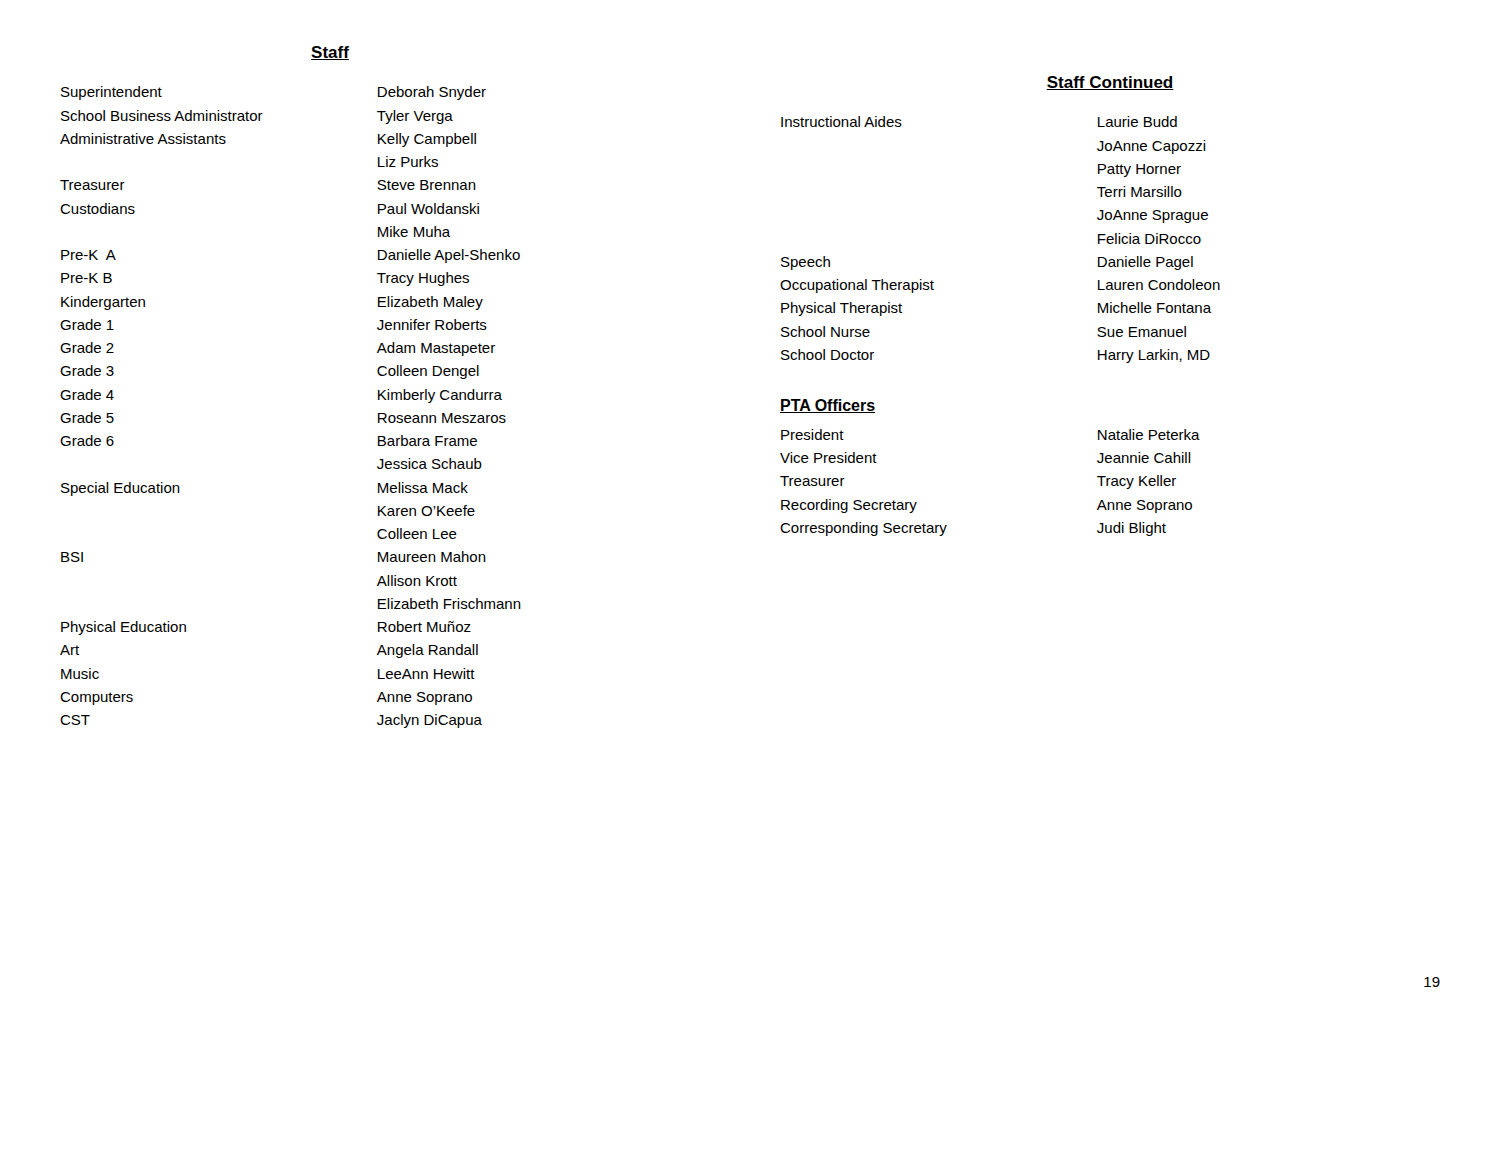Staff
| Superintendent | Deborah Snyder |
| School Business Administrator | Tyler Verga |
| Administrative Assistants | Kelly Campbell |
| | Liz Purks |
| Treasurer | Steve Brennan |
| Custodians | Paul Woldanski |
| | Mike Muha |
| Pre-K A | Danielle Apel-Shenko |
| Pre-K B | Tracy Hughes |
| Kindergarten | Elizabeth Maley |
| Grade 1 | Jennifer Roberts |
| Grade 2 | Adam Mastapeter |
| Grade 3 | Colleen Dengel |
| Grade 4 | Kimberly Candurra |
| Grade 5 | Roseann Meszaros |
| Grade 6 | Barbara Frame |
| | Jessica Schaub |
| Special Education | Melissa Mack |
| | Karen O’Keefe |
| | Colleen Lee |
| BSI | Maureen Mahon |
| | Allison Krott |
| | Elizabeth Frischmann |
| Physical Education | Robert Muñoz |
| Art | Angela Randall |
| Music | LeeAnn Hewitt |
| Computers | Anne Soprano |
| CST | Jaclyn DiCapua |
Staff Continued
| Instructional Aides | Laurie Budd |
| | JoAnne Capozzi |
| | Patty Horner |
| | Terri Marsillo |
| | JoAnne Sprague |
| | Felicia DiRocco |
| Speech | Danielle Pagel |
| Occupational Therapist | Lauren Condoleon |
| Physical Therapist | Michelle Fontana |
| School Nurse | Sue Emanuel |
| School Doctor | Harry Larkin, MD |
PTA Officers
| President | Natalie Peterka |
| Vice President | Jeannie Cahill |
| Treasurer | Tracy Keller |
| Recording Secretary | Anne Soprano |
| Corresponding Secretary | Judi Blight |
19